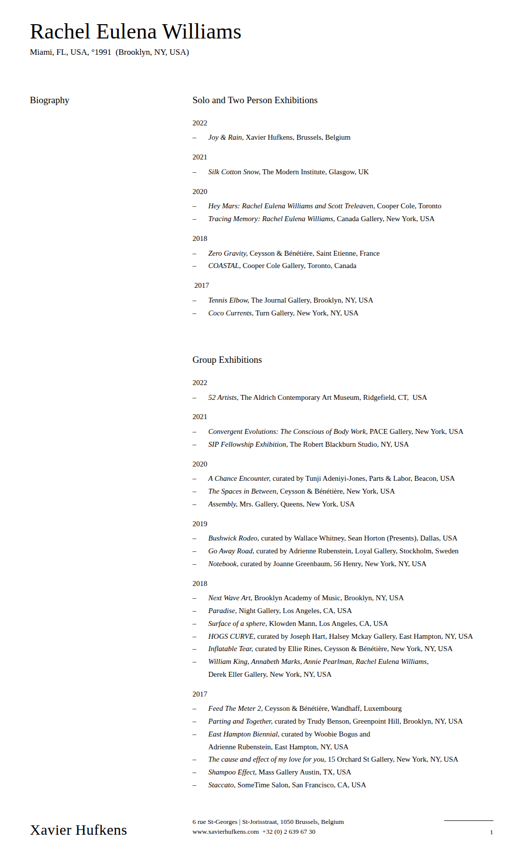Rachel Eulena Williams
Miami, FL, USA, °1991 (Brooklyn, NY, USA)
Biography
Solo and Two Person Exhibitions
2022
Joy & Rain, Xavier Hufkens, Brussels, Belgium
2021
Silk Cotton Snow, The Modern Institute, Glasgow, UK
2020
Hey Mars: Rachel Eulena Williams and Scott Treleaven, Cooper Cole, Toronto
Tracing Memory: Rachel Eulena Williams, Canada Gallery, New York, USA
2018
Zero Gravity, Ceysson & Bénétière, Saint Etienne, France
COASTAL, Cooper Cole Gallery, Toronto, Canada
2017
Tennis Elbow, The Journal Gallery, Brooklyn, NY, USA
Coco Currents, Turn Gallery, New York, NY, USA
Group Exhibitions
2022
52 Artists, The Aldrich Contemporary Art Museum, Ridgefield, CT, USA
2021
Convergent Evolutions: The Conscious of Body Work, PACE Gallery, New York, USA
SIP Fellowship Exhibition, The Robert Blackburn Studio, NY, USA
2020
A Chance Encounter, curated by Tunji Adeniyi-Jones, Parts & Labor, Beacon, USA
The Spaces in Between, Ceysson & Bénétière, New York, USA
Assembly, Mrs. Gallery, Queens, New York, USA
2019
Bushwick Rodeo, curated by Wallace Whitney, Sean Horton (Presents), Dallas, USA
Go Away Road, curated by Adrienne Rubenstein, Loyal Gallery, Stockholm, Sweden
Notebook, curated by Joanne Greenbaum, 56 Henry, New York, NY, USA
2018
Next Wave Art, Brooklyn Academy of Music, Brooklyn, NY, USA
Paradise, Night Gallery, Los Angeles, CA, USA
Surface of a sphere, Klowden Mann, Los Angeles, CA, USA
HOGS CURVE, curated by Joseph Hart, Halsey Mckay Gallery, East Hampton, NY, USA
Inflatable Tear, curated by Ellie Rines, Ceysson & Bénétière, New York, NY, USA
William King, Annabeth Marks, Annie Pearlman, Rachel Eulena Williams,
Derek Eller Gallery, New York, NY, USA
2017
Feed The Meter 2, Ceysson & Bénétière, Wandhaff, Luxembourg
Parting and Together, curated by Trudy Benson, Greenpoint Hill, Brooklyn, NY, USA
East Hampton Biennial, curated by Woobie Bogus and
Adrienne Rubenstein, East Hampton, NY, USA
The cause and effect of my love for you, 15 Orchard St Gallery, New York, NY, USA
Shampoo Effect, Mass Gallery Austin, TX, USA
Staccato, SomeTime Salon, San Francisco, CA, USA
Xavier Hufkens
6 rue St-Georges | St-Jorisstraat, 1050 Brussels, Belgium
www.xavierhufkens.com +32 (0) 2 639 67 30
1